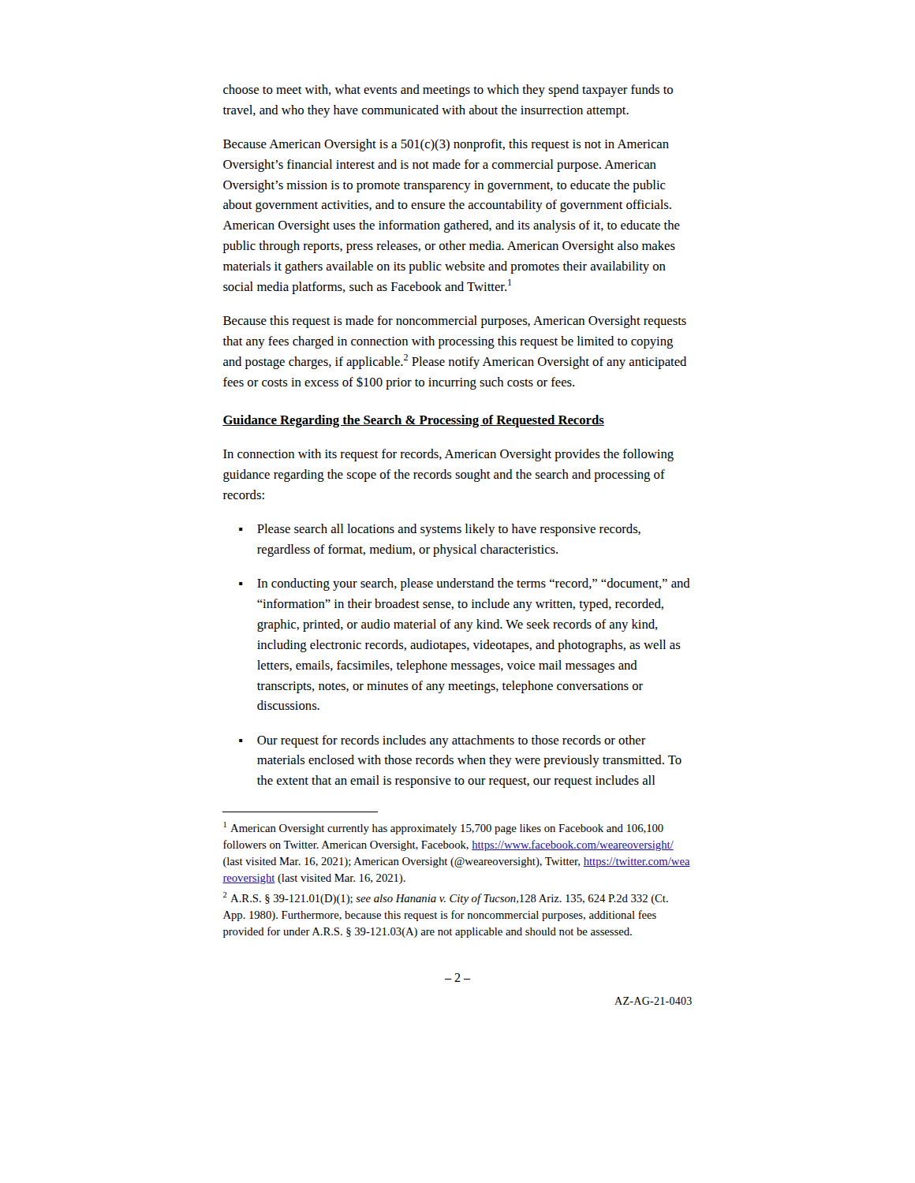choose to meet with, what events and meetings to which they spend taxpayer funds to travel, and who they have communicated with about the insurrection attempt.
Because American Oversight is a 501(c)(3) nonprofit, this request is not in American Oversight’s financial interest and is not made for a commercial purpose. American Oversight’s mission is to promote transparency in government, to educate the public about government activities, and to ensure the accountability of government officials. American Oversight uses the information gathered, and its analysis of it, to educate the public through reports, press releases, or other media. American Oversight also makes materials it gathers available on its public website and promotes their availability on social media platforms, such as Facebook and Twitter.1
Because this request is made for noncommercial purposes, American Oversight requests that any fees charged in connection with processing this request be limited to copying and postage charges, if applicable.2 Please notify American Oversight of any anticipated fees or costs in excess of $100 prior to incurring such costs or fees.
Guidance Regarding the Search & Processing of Requested Records
In connection with its request for records, American Oversight provides the following guidance regarding the scope of the records sought and the search and processing of records:
Please search all locations and systems likely to have responsive records, regardless of format, medium, or physical characteristics.
In conducting your search, please understand the terms “record,” “document,” and “information” in their broadest sense, to include any written, typed, recorded, graphic, printed, or audio material of any kind. We seek records of any kind, including electronic records, audiotapes, videotapes, and photographs, as well as letters, emails, facsimiles, telephone messages, voice mail messages and transcripts, notes, or minutes of any meetings, telephone conversations or discussions.
Our request for records includes any attachments to those records or other materials enclosed with those records when they were previously transmitted. To the extent that an email is responsive to our request, our request includes all
1 American Oversight currently has approximately 15,700 page likes on Facebook and 106,100 followers on Twitter. American Oversight, Facebook, https://www.facebook.com/weareoversight/ (last visited Mar. 16, 2021); American Oversight (@weareoversight), Twitter, https://twitter.com/weareoversight (last visited Mar. 16, 2021).
2 A.R.S. § 39-121.01(D)(1); see also Hanania v. City of Tucson, 128 Ariz. 135, 624 P.2d 332 (Ct. App. 1980). Furthermore, because this request is for noncommercial purposes, additional fees provided for under A.R.S. § 39-121.03(A) are not applicable and should not be assessed.
– 2 –
AZ-AG-21-0403